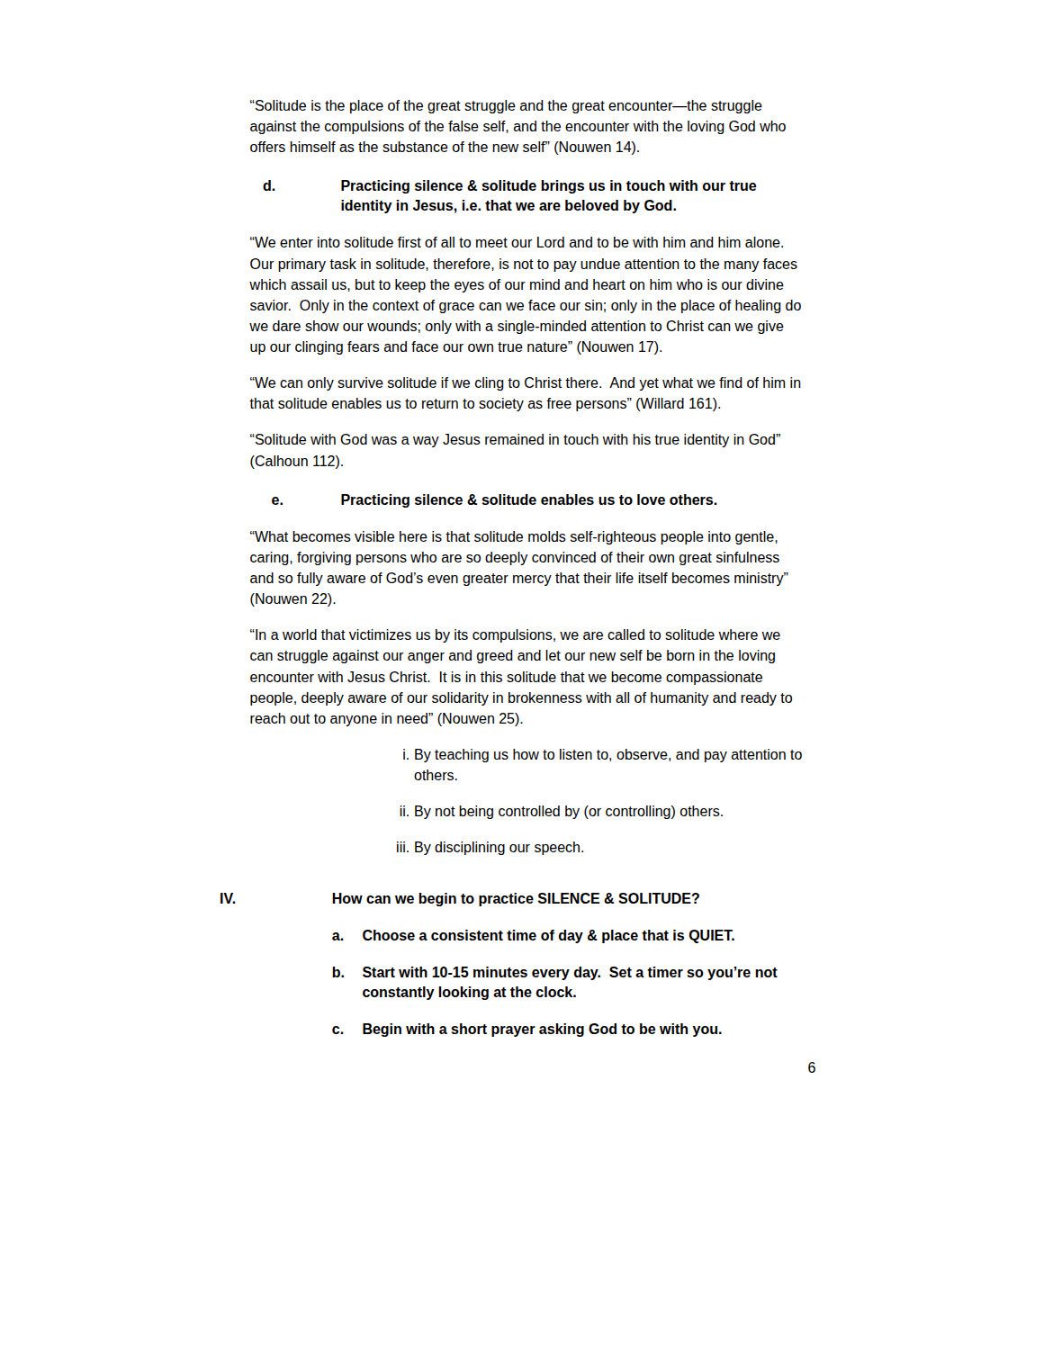“Solitude is the place of the great struggle and the great encounter—the struggle against the compulsions of the false self, and the encounter with the loving God who offers himself as the substance of the new self” (Nouwen 14).
d. Practicing silence & solitude brings us in touch with our true identity in Jesus, i.e. that we are beloved by God.
“We enter into solitude first of all to meet our Lord and to be with him and him alone. Our primary task in solitude, therefore, is not to pay undue attention to the many faces which assail us, but to keep the eyes of our mind and heart on him who is our divine savior. Only in the context of grace can we face our sin; only in the place of healing do we dare show our wounds; only with a single-minded attention to Christ can we give up our clinging fears and face our own true nature” (Nouwen 17).
“We can only survive solitude if we cling to Christ there. And yet what we find of him in that solitude enables us to return to society as free persons” (Willard 161).
“Solitude with God was a way Jesus remained in touch with his true identity in God” (Calhoun 112).
e. Practicing silence & solitude enables us to love others.
“What becomes visible here is that solitude molds self-righteous people into gentle, caring, forgiving persons who are so deeply convinced of their own great sinfulness and so fully aware of God’s even greater mercy that their life itself becomes ministry” (Nouwen 22).
“In a world that victimizes us by its compulsions, we are called to solitude where we can struggle against our anger and greed and let our new self be born in the loving encounter with Jesus Christ. It is in this solitude that we become compassionate people, deeply aware of our solidarity in brokenness with all of humanity and ready to reach out to anyone in need” (Nouwen 25).
i. By teaching us how to listen to, observe, and pay attention to others.
ii. By not being controlled by (or controlling) others.
iii. By disciplining our speech.
IV. How can we begin to practice SILENCE & SOLITUDE?
a. Choose a consistent time of day & place that is QUIET.
b. Start with 10-15 minutes every day. Set a timer so you’re not constantly looking at the clock.
c. Begin with a short prayer asking God to be with you.
6